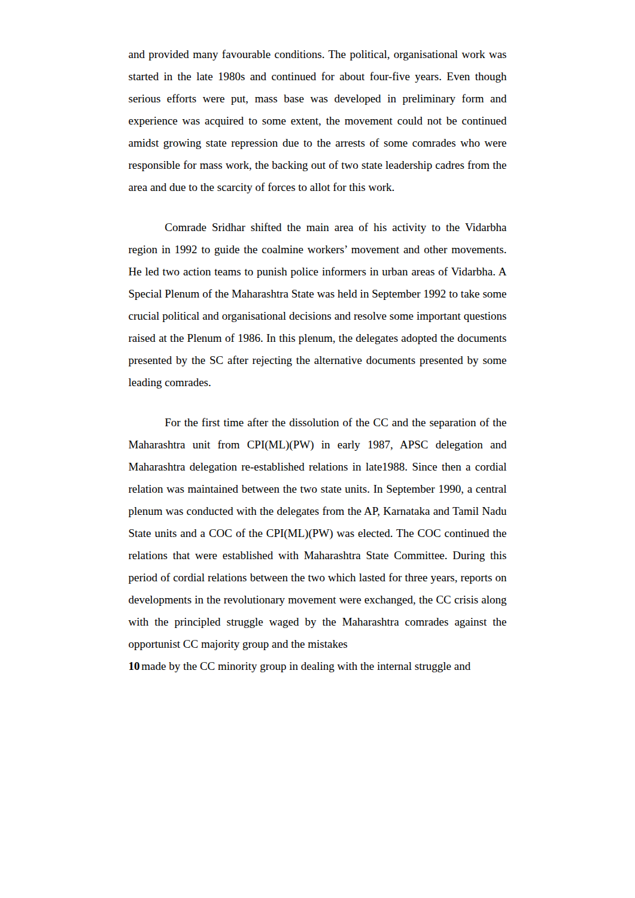and provided many favourable conditions. The political, organisational work was started in the late 1980s and continued for about four-five years. Even though serious efforts were put, mass base was developed in preliminary form and experience was acquired to some extent, the movement could not be continued amidst growing state repression due to the arrests of some comrades who were responsible for mass work, the backing out of two state leadership cadres from the area and due to the scarcity of forces to allot for this work.
Comrade Sridhar shifted the main area of his activity to the Vidarbha region in 1992 to guide the coalmine workers’ movement and other movements. He led two action teams to punish police informers in urban areas of Vidarbha. A Special Plenum of the Maharashtra State was held in September 1992 to take some crucial political and organisational decisions and resolve some important questions raised at the Plenum of 1986. In this plenum, the delegates adopted the documents presented by the SC after rejecting the alternative documents presented by some leading comrades.
For the first time after the dissolution of the CC and the separation of the Maharashtra unit from CPI(ML)(PW) in early 1987, APSC delegation and Maharashtra delegation re-established relations in late1988. Since then a cordial relation was maintained between the two state units. In September 1990, a central plenum was conducted with the delegates from the AP, Karnataka and Tamil Nadu State units and a COC of the CPI(ML)(PW) was elected. The COC continued the relations that were established with Maharashtra State Committee. During this period of cordial relations between the two which lasted for three years, reports on developments in the revolutionary movement were exchanged, the CC crisis along with the principled struggle waged by the Maharashtra comrades against the opportunist CC majority group and the mistakes
10 made by the CC minority group in dealing with the internal struggle and